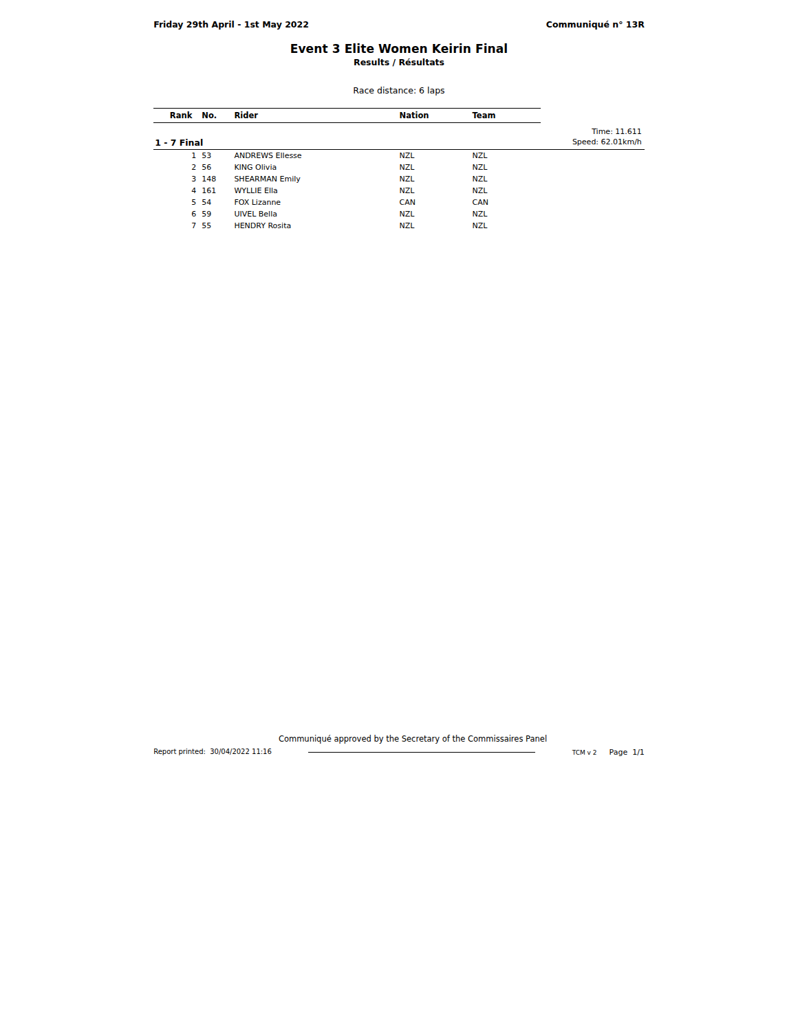Friday 29th April - 1st May 2022
Communiqué n° 13R
Event 3 Elite Women Keirin Final
Results / Résultats
Race distance: 6 laps
| Rank | No. | Rider | Nation | Team | |
| --- | --- | --- | --- | --- | --- |
| 1 - 7 Final | Time: 11.611 Speed: 62.01km/h |
| 1 | 53 | ANDREWS Ellesse | NZL | NZL | |
| 2 | 56 | KING Olivia | NZL | NZL | |
| 3 | 148 | SHEARMAN Emily | NZL | NZL | |
| 4 | 161 | WYLLIE Ella | NZL | NZL | |
| 5 | 54 | FOX Lizanne | CAN | CAN | |
| 6 | 59 | UIVEL Bella | NZL | NZL | |
| 7 | 55 | HENDRY Rosita | NZL | NZL | |
Communiqué approved by the Secretary of the Commissaires Panel
Report printed: 30/04/2022 11:16
TCM v 2 Page 1/1